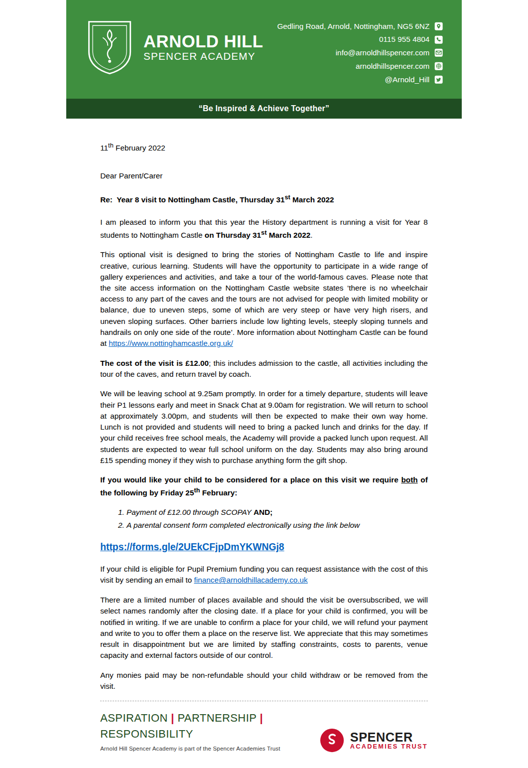Arnold Hill Spencer Academy
Gedling Road, Arnold, Nottingham, NG5 6NZ
0115 955 4804
info@arnoldhillspencer.com
arnoldhillspencer.com
@Arnold_Hill
“Be Inspired & Achieve Together”
11th February 2022
Dear Parent/Carer
Re: Year 8 visit to Nottingham Castle, Thursday 31st March 2022
I am pleased to inform you that this year the History department is running a visit for Year 8 students to Nottingham Castle on Thursday 31st March 2022.
This optional visit is designed to bring the stories of Nottingham Castle to life and inspire creative, curious learning. Students will have the opportunity to participate in a wide range of gallery experiences and activities, and take a tour of the world-famous caves. Please note that the site access information on the Nottingham Castle website states ‘there is no wheelchair access to any part of the caves and the tours are not advised for people with limited mobility or balance, due to uneven steps, some of which are very steep or have very high risers, and uneven sloping surfaces. Other barriers include low lighting levels, steeply sloping tunnels and handrails on only one side of the route’. More information about Nottingham Castle can be found at https://www.nottinghamcastle.org.uk/
The cost of the visit is £12.00; this includes admission to the castle, all activities including the tour of the caves, and return travel by coach.
We will be leaving school at 9.25am promptly. In order for a timely departure, students will leave their P1 lessons early and meet in Snack Chat at 9.00am for registration. We will return to school at approximately 3.00pm, and students will then be expected to make their own way home. Lunch is not provided and students will need to bring a packed lunch and drinks for the day. If your child receives free school meals, the Academy will provide a packed lunch upon request. All students are expected to wear full school uniform on the day. Students may also bring around £15 spending money if they wish to purchase anything form the gift shop.
If you would like your child to be considered for a place on this visit we require both of the following by Friday 25th February:
Payment of £12.00 through SCOPAY AND;
A parental consent form completed electronically using the link below
https://forms.gle/2UEkCFjpDmYKWNGj8
If your child is eligible for Pupil Premium funding you can request assistance with the cost of this visit by sending an email to finance@arnoldhillacademy.co.uk
There are a limited number of places available and should the visit be oversubscribed, we will select names randomly after the closing date. If a place for your child is confirmed, you will be notified in writing. If we are unable to confirm a place for your child, we will refund your payment and write to you to offer them a place on the reserve list. We appreciate that this may sometimes result in disappointment but we are limited by staffing constraints, costs to parents, venue capacity and external factors outside of our control.
Any monies paid may be non-refundable should your child withdraw or be removed from the visit.
ASPIRATION | PARTNERSHIP | RESPONSIBILITY
Arnold Hill Spencer Academy is part of the Spencer Academies Trust
SPENCER Academies Trust